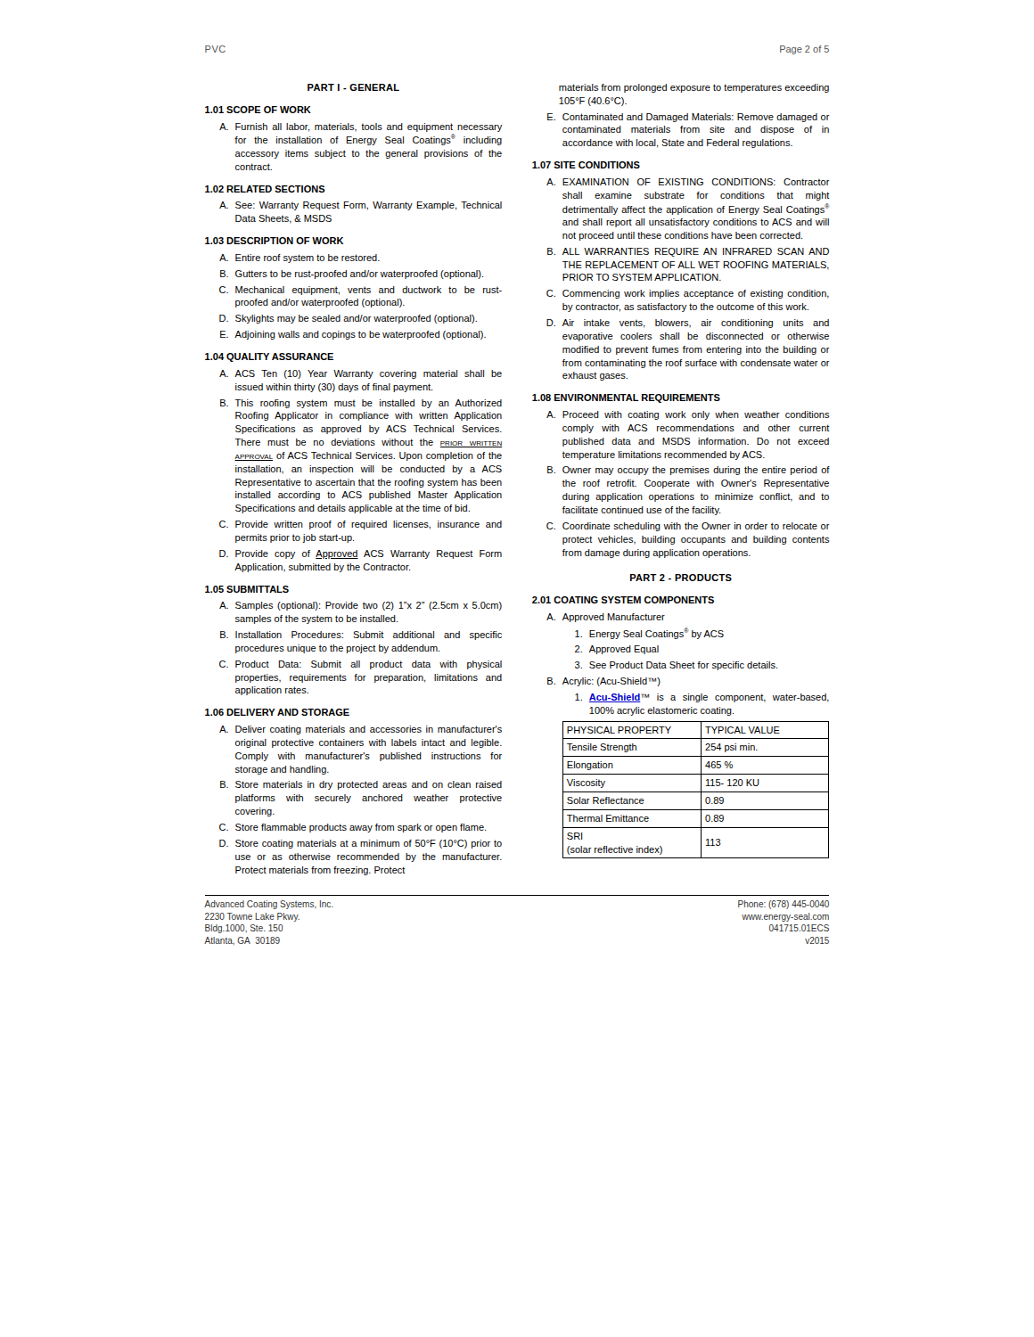PVC
Page 2 of 5
PART I - GENERAL
1.01 SCOPE OF WORK
Furnish all labor, materials, tools and equipment necessary for the installation of Energy Seal Coatings® including accessory items subject to the general provisions of the contract.
1.02 RELATED SECTIONS
See: Warranty Request Form, Warranty Example, Technical Data Sheets, & MSDS
1.03 DESCRIPTION OF WORK
Entire roof system to be restored.
Gutters to be rust-proofed and/or waterproofed (optional).
Mechanical equipment, vents and ductwork to be rust-proofed and/or waterproofed (optional).
Skylights may be sealed and/or waterproofed (optional).
Adjoining walls and copings to be waterproofed (optional).
1.04 QUALITY ASSURANCE
ACS Ten (10) Year Warranty covering material shall be issued within thirty (30) days of final payment.
This roofing system must be installed by an Authorized Roofing Applicator in compliance with written Application Specifications as approved by ACS Technical Services. There must be no deviations without the prior written approval of ACS Technical Services. Upon completion of the installation, an inspection will be conducted by a ACS Representative to ascertain that the roofing system has been installed according to ACS published Master Application Specifications and details applicable at the time of bid.
Provide written proof of required licenses, insurance and permits prior to job start-up.
Provide copy of Approved ACS Warranty Request Form Application, submitted by the Contractor.
1.05 SUBMITTALS
Samples (optional): Provide two (2) 1”x 2” (2.5cm x 5.0cm) samples of the system to be installed.
Installation Procedures: Submit additional and specific procedures unique to the project by addendum.
Product Data: Submit all product data with physical properties, requirements for preparation, limitations and application rates.
1.06 DELIVERY AND STORAGE
Deliver coating materials and accessories in manufacturer's original protective containers with labels intact and legible. Comply with manufacturer's published instructions for storage and handling.
Store materials in dry protected areas and on clean raised platforms with securely anchored weather protective covering.
Store flammable products away from spark or open flame.
Store coating materials at a minimum of 50°F (10°C) prior to use or as otherwise recommended by the manufacturer. Protect materials from freezing. Protect
materials from prolonged exposure to temperatures exceeding 105°F (40.6°C).
Contaminated and Damaged Materials: Remove damaged or contaminated materials from site and dispose of in accordance with local, State and Federal regulations.
1.07 SITE CONDITIONS
EXAMINATION OF EXISTING CONDITIONS: Contractor shall examine substrate for conditions that might detrimentally affect the application of Energy Seal Coatings® and shall report all unsatisfactory conditions to ACS and will not proceed until these conditions have been corrected.
ALL WARRANTIES REQUIRE AN INFRARED SCAN AND THE REPLACEMENT OF ALL WET ROOFING MATERIALS, PRIOR TO SYSTEM APPLICATION.
Commencing work implies acceptance of existing condition, by contractor, as satisfactory to the outcome of this work.
Air intake vents, blowers, air conditioning units and evaporative coolers shall be disconnected or otherwise modified to prevent fumes from entering into the building or from contaminating the roof surface with condensate water or exhaust gases.
1.08 ENVIRONMENTAL REQUIREMENTS
Proceed with coating work only when weather conditions comply with ACS recommendations and other current published data and MSDS information. Do not exceed temperature limitations recommended by ACS.
Owner may occupy the premises during the entire period of the roof retrofit. Cooperate with Owner's Representative during application operations to minimize conflict, and to facilitate continued use of the facility.
Coordinate scheduling with the Owner in order to relocate or protect vehicles, building occupants and building contents from damage during application operations.
PART 2 - PRODUCTS
2.01 COATING SYSTEM COMPONENTS
Approved Manufacturer
Energy Seal Coatings® by ACS
Approved Equal
See Product Data Sheet for specific details.
Acrylic: (Acu-Shield™)
Acu-Shield™ is a single component, water-based, 100% acrylic elastomeric coating.
| PHYSICAL PROPERTY | TYPICAL VALUE |
| Tensile Strength | 254 psi min. |
| Elongation | 465 % |
| Viscosity | 115- 120 KU |
| Solar Reflectance | 0.89 |
| Thermal Emittance | 0.89 |
| SRI (solar reflective index) | 113 |
Advanced Coating Systems, Inc.
2230 Towne Lake Pkwy.
Bldg.1000, Ste. 150
Atlanta, GA 30189
Phone: (678) 445-0040
www.energy-seal.com
041715.01ECS
v2015